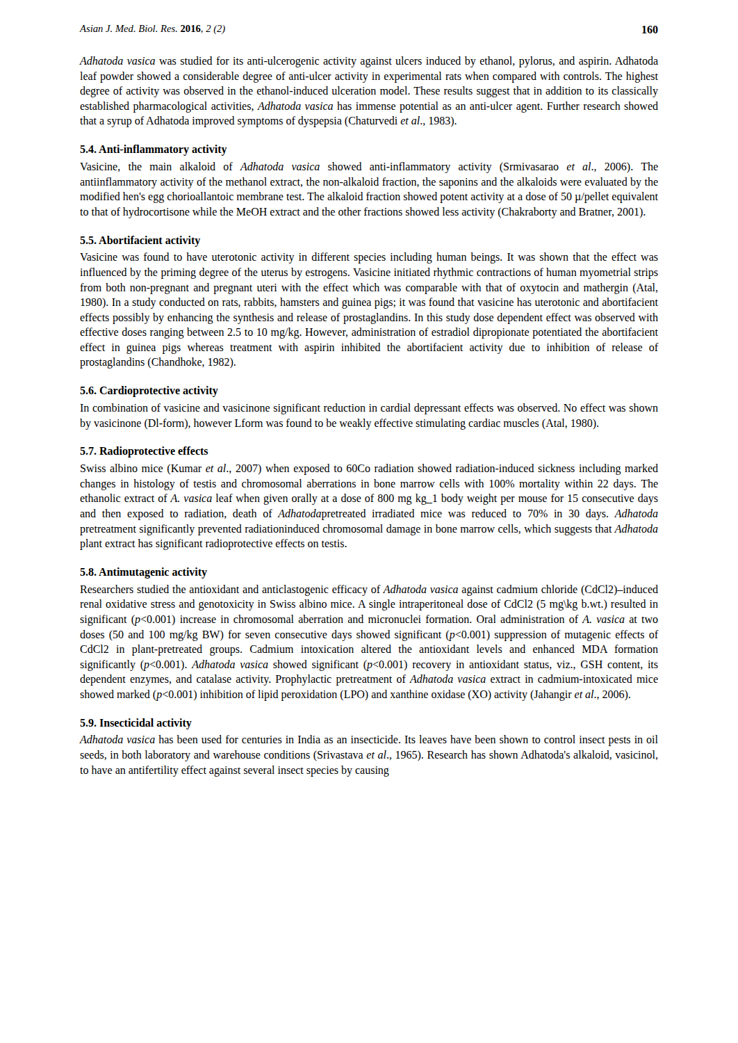Asian J. Med. Biol. Res. 2016, 2 (2) 160
Adhatoda vasica was studied for its anti-ulcerogenic activity against ulcers induced by ethanol, pylorus, and aspirin. Adhatoda leaf powder showed a considerable degree of anti-ulcer activity in experimental rats when compared with controls. The highest degree of activity was observed in the ethanol-induced ulceration model. These results suggest that in addition to its classically established pharmacological activities, Adhatoda vasica has immense potential as an anti-ulcer agent. Further research showed that a syrup of Adhatoda improved symptoms of dyspepsia (Chaturvedi et al., 1983).
5.4. Anti-inflammatory activity
Vasicine, the main alkaloid of Adhatoda vasica showed anti-inflammatory activity (Srmivasarao et al., 2006). The antiinflammatory activity of the methanol extract, the non-alkaloid fraction, the saponins and the alkaloids were evaluated by the modified hen's egg chorioallantoic membrane test. The alkaloid fraction showed potent activity at a dose of 50 µ/pellet equivalent to that of hydrocortisone while the MeOH extract and the other fractions showed less activity (Chakraborty and Bratner, 2001).
5.5. Abortifacient activity
Vasicine was found to have uterotonic activity in different species including human beings. It was shown that the effect was influenced by the priming degree of the uterus by estrogens. Vasicine initiated rhythmic contractions of human myometrial strips from both non-pregnant and pregnant uteri with the effect which was comparable with that of oxytocin and mathergin (Atal, 1980). In a study conducted on rats, rabbits, hamsters and guinea pigs; it was found that vasicine has uterotonic and abortifacient effects possibly by enhancing the synthesis and release of prostaglandins. In this study dose dependent effect was observed with effective doses ranging between 2.5 to 10 mg/kg. However, administration of estradiol dipropionate potentiated the abortifacient effect in guinea pigs whereas treatment with aspirin inhibited the abortifacient activity due to inhibition of release of prostaglandins (Chandhoke, 1982).
5.6. Cardioprotective activity
In combination of vasicine and vasicinone significant reduction in cardial depressant effects was observed. No effect was shown by vasicinone (Dl-form), however Lform was found to be weakly effective stimulating cardiac muscles (Atal, 1980).
5.7. Radioprotective effects
Swiss albino mice (Kumar et al., 2007) when exposed to 60Co radiation showed radiation-induced sickness including marked changes in histology of testis and chromosomal aberrations in bone marrow cells with 100% mortality within 22 days. The ethanolic extract of A. vasica leaf when given orally at a dose of 800 mg kg_1 body weight per mouse for 15 consecutive days and then exposed to radiation, death of Adhatodapretreated irradiated mice was reduced to 70% in 30 days. Adhatoda pretreatment significantly prevented radiationinduced chromosomal damage in bone marrow cells, which suggests that Adhatoda plant extract has significant radioprotective effects on testis.
5.8. Antimutagenic activity
Researchers studied the antioxidant and anticlastogenic efficacy of Adhatoda vasica against cadmium chloride (CdCl2)–induced renal oxidative stress and genotoxicity in Swiss albino mice. A single intraperitoneal dose of CdCl2 (5 mg\kg b.wt.) resulted in significant (p<0.001) increase in chromosomal aberration and micronuclei formation. Oral administration of A. vasica at two doses (50 and 100 mg/kg BW) for seven consecutive days showed significant (p<0.001) suppression of mutagenic effects of CdCl2 in plant-pretreated groups. Cadmium intoxication altered the antioxidant levels and enhanced MDA formation significantly (p<0.001). Adhatoda vasica showed significant (p<0.001) recovery in antioxidant status, viz., GSH content, its dependent enzymes, and catalase activity. Prophylactic pretreatment of Adhatoda vasica extract in cadmium-intoxicated mice showed marked (p<0.001) inhibition of lipid peroxidation (LPO) and xanthine oxidase (XO) activity (Jahangir et al., 2006).
5.9. Insecticidal activity
Adhatoda vasica has been used for centuries in India as an insecticide. Its leaves have been shown to control insect pests in oil seeds, in both laboratory and warehouse conditions (Srivastava et al., 1965). Research has shown Adhatoda's alkaloid, vasicinol, to have an antifertility effect against several insect species by causing